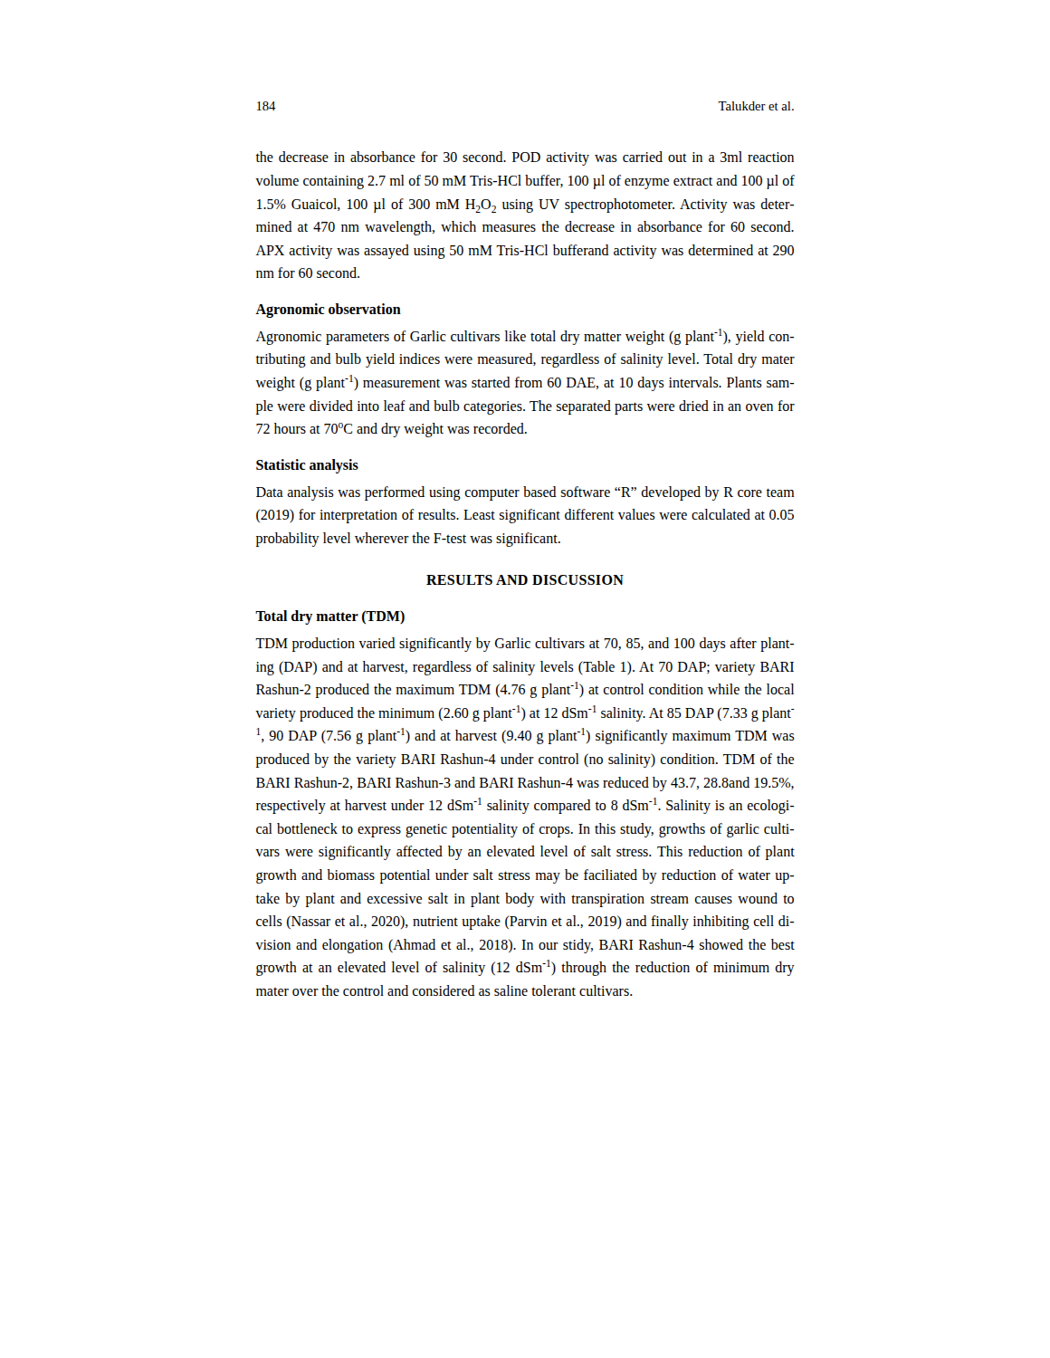184 Talukder et al.
the decrease in absorbance for 30 second. POD activity was carried out in a 3ml reaction volume containing 2.7 ml of 50 mM Tris-HCl buffer, 100 µl of enzyme extract and 100 µl of 1.5% Guaicol, 100 µl of 300 mM H2O2 using UV spectrophotometer. Activity was determined at 470 nm wavelength, which measures the decrease in absorbance for 60 second. APX activity was assayed using 50 mM Tris-HCl bufferand activity was determined at 290 nm for 60 second.
Agronomic observation
Agronomic parameters of Garlic cultivars like total dry matter weight (g plant-1), yield contributing and bulb yield indices were measured, regardless of salinity level. Total dry mater weight (g plant-1) measurement was started from 60 DAE, at 10 days intervals. Plants sample were divided into leaf and bulb categories. The separated parts were dried in an oven for 72 hours at 70oC and dry weight was recorded.
Statistic analysis
Data analysis was performed using computer based software “R” developed by R core team (2019) for interpretation of results. Least significant different values were calculated at 0.05 probability level wherever the F-test was significant.
RESULTS AND DISCUSSION
Total dry matter (TDM)
TDM production varied significantly by Garlic cultivars at 70, 85, and 100 days after planting (DAP) and at harvest, regardless of salinity levels (Table 1). At 70 DAP; variety BARI Rashun-2 produced the maximum TDM (4.76 g plant-1) at control condition while the local variety produced the minimum (2.60 g plant-1) at 12 dSm-1 salinity. At 85 DAP (7.33 g plant-1, 90 DAP (7.56 g plant-1) and at harvest (9.40 g plant-1) significantly maximum TDM was produced by the variety BARI Rashun-4 under control (no salinity) condition. TDM of the BARI Rashun-2, BARI Rashun-3 and BARI Rashun-4 was reduced by 43.7, 28.8and 19.5%, respectively at harvest under 12 dSm-1 salinity compared to 8 dSm-1. Salinity is an ecological bottleneck to express genetic potentiality of crops. In this study, growths of garlic cultivars were significantly affected by an elevated level of salt stress. This reduction of plant growth and biomass potential under salt stress may be faciliated by reduction of water uptake by plant and excessive salt in plant body with transpiration stream causes wound to cells (Nassar et al., 2020), nutrient uptake (Parvin et al., 2019) and finally inhibiting cell division and elongation (Ahmad et al., 2018). In our stidy, BARI Rashun-4 showed the best growth at an elevated level of salinity (12 dSm-1) through the reduction of minimum dry mater over the control and considered as saline tolerant cultivars.